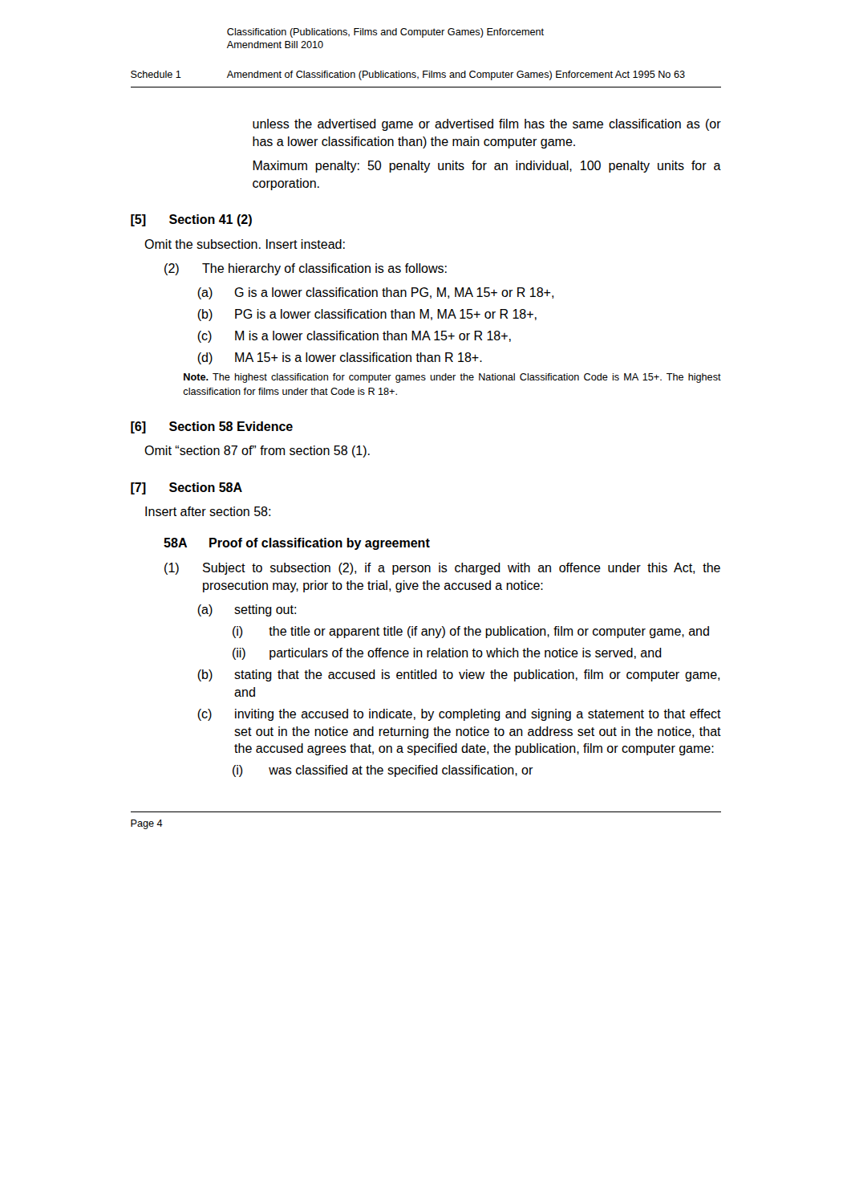Classification (Publications, Films and Computer Games) Enforcement
Amendment Bill 2010
Schedule 1
Amendment of Classification (Publications, Films and Computer Games) Enforcement Act 1995 No 63
unless the advertised game or advertised film has the same classification as (or has a lower classification than) the main computer game.
Maximum penalty: 50 penalty units for an individual, 100 penalty units for a corporation.
[5] Section 41 (2)
Omit the subsection. Insert instead:
(2)
The hierarchy of classification is as follows:
(a)
G is a lower classification than PG, M, MA 15+ or R 18+,
(b)
PG is a lower classification than M, MA 15+ or R 18+,
(c)
M is a lower classification than MA 15+ or R 18+,
(d)
MA 15+ is a lower classification than R 18+.
Note. The highest classification for computer games under the National Classification Code is MA 15+. The highest classification for films under that Code is R 18+.
[6] Section 58 Evidence
Omit “section 87 of” from section 58 (1).
[7] Section 58A
Insert after section 58:
58A Proof of classification by agreement
(1)
Subject to subsection (2), if a person is charged with an offence under this Act, the prosecution may, prior to the trial, give the accused a notice:
(a)
setting out:
(i)
the title or apparent title (if any) of the publication, film or computer game, and
(ii)
particulars of the offence in relation to which the notice is served, and
(b)
stating that the accused is entitled to view the publication, film or computer game, and
(c)
inviting the accused to indicate, by completing and signing a statement to that effect set out in the notice and returning the notice to an address set out in the notice, that the accused agrees that, on a specified date, the publication, film or computer game:
(i)
was classified at the specified classification, or
Page 4